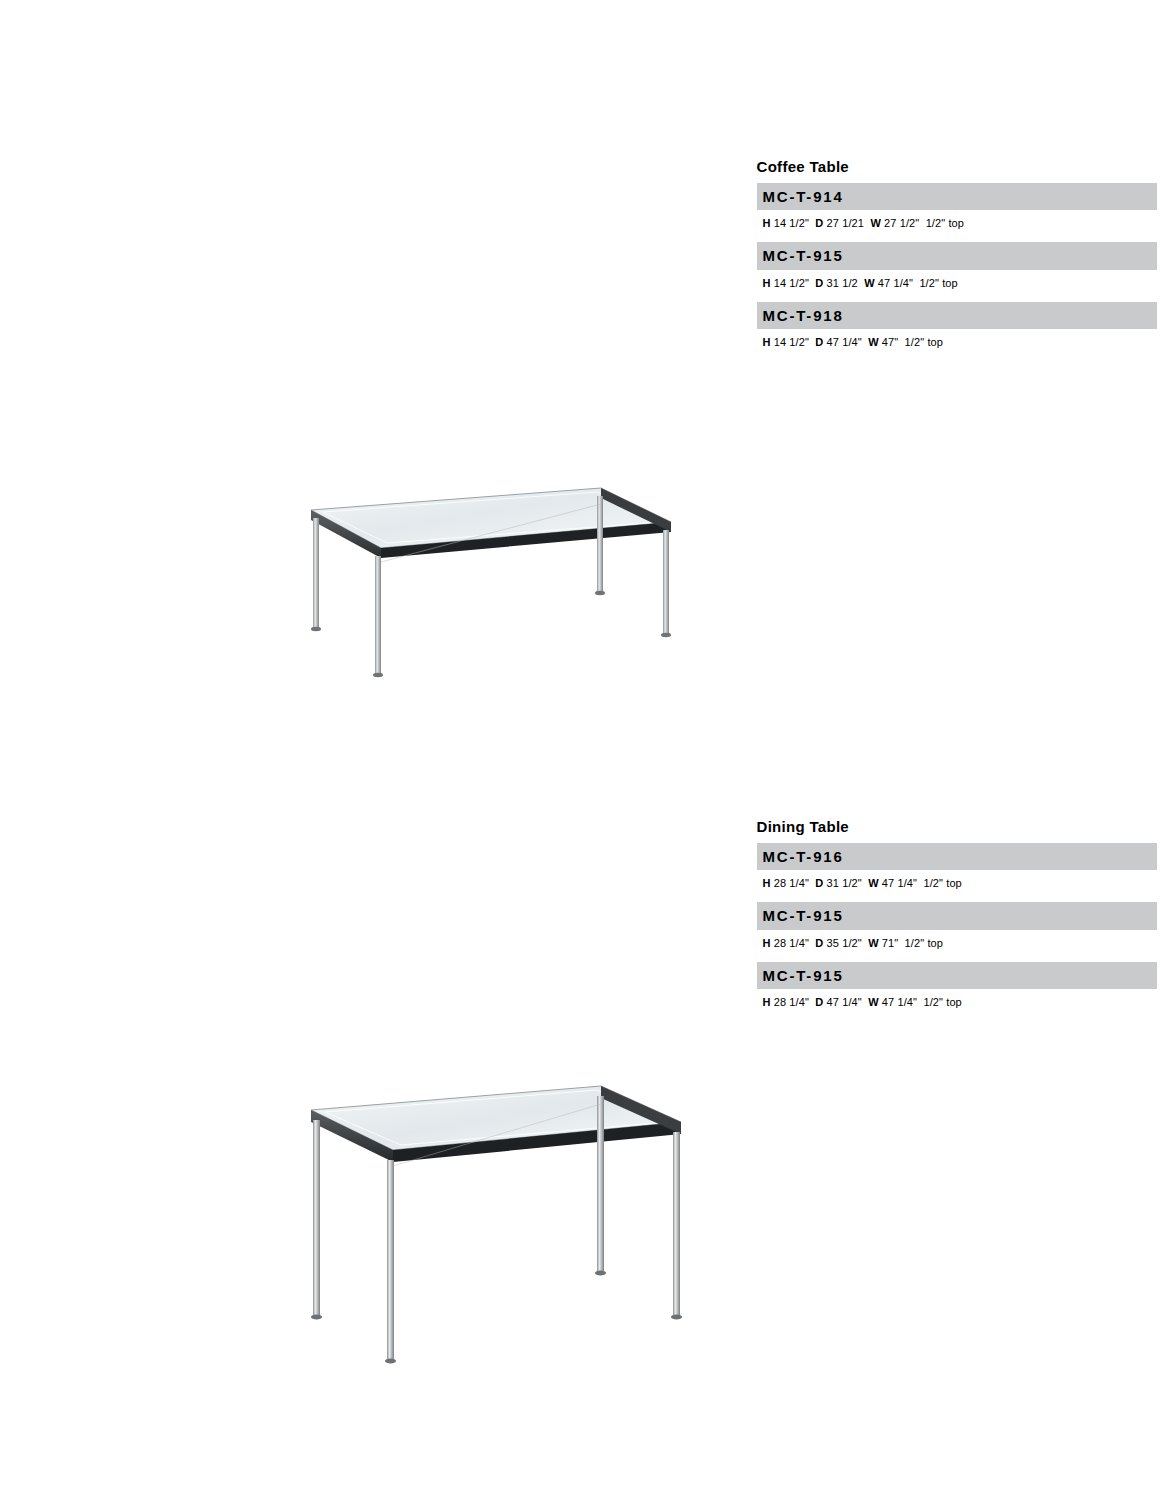Coffee Table
MC-T-914
H 14 1/2" D 27 1/21 W 27 1/2" 1/2" top
MC-T-915
H 14 1/2" D 31 1/2 W 47 1/4" 1/2" top
MC-T-918
H 14 1/2" D 47 1/4" W 47" 1/2" top
Dining Table
MC-T-916
H 28 1/4" D 31 1/2" W 47 1/4" 1/2" top
MC-T-915
H 28 1/4" D 35 1/2" W 71" 1/2" top
MC-T-915
H 28 1/4" D 47 1/4" W 47 1/4" 1/2" top